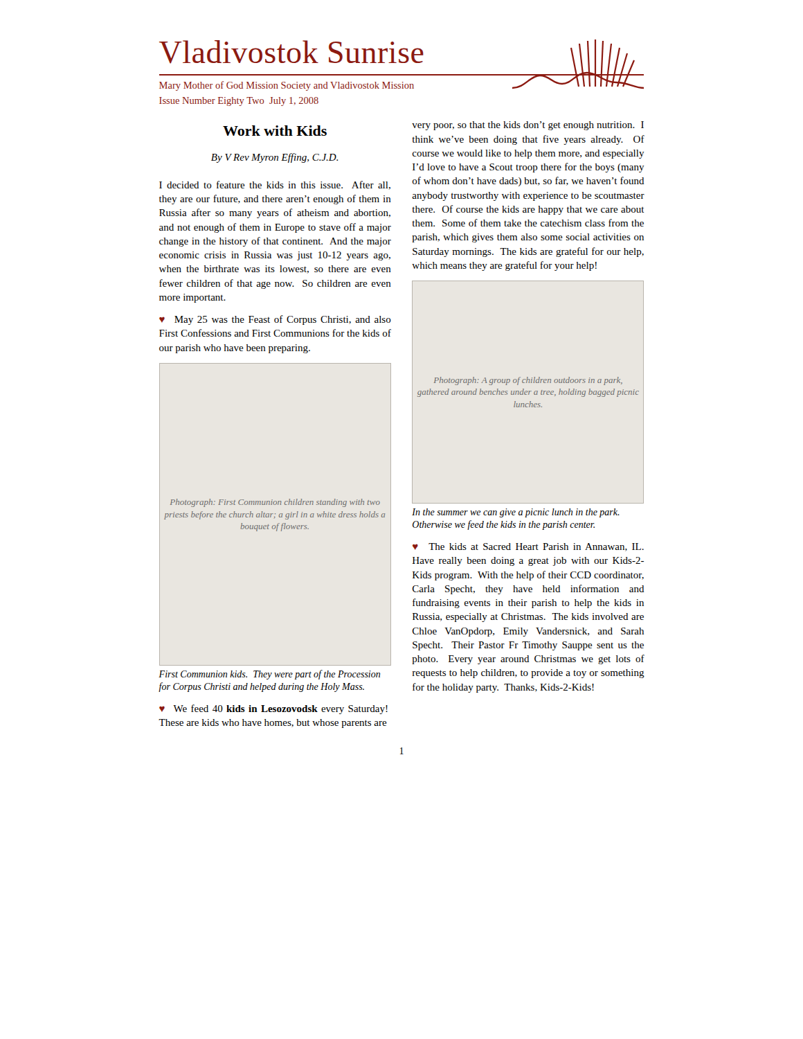Vladivostok Sunrise
Mary Mother of God Mission Society and Vladivostok Mission Issue Number Eighty Two July 1, 2008
Work with Kids
By V Rev Myron Effing, C.J.D.
I decided to feature the kids in this issue. After all, they are our future, and there aren’t enough of them in Russia after so many years of atheism and abortion, and not enough of them in Europe to stave off a major change in the history of that continent. And the major economic crisis in Russia was just 10-12 years ago, when the birthrate was its lowest, so there are even fewer children of that age now. So children are even more important.
♥ May 25 was the Feast of Corpus Christi, and also First Confessions and First Communions for the kids of our parish who have been preparing.
Photograph: First Communion children standing with two priests before the church altar; a girl in a white dress holds a bouquet of flowers.
First Communion kids. They were part of the Procession for Corpus Christi and helped during the Holy Mass.
♥ We feed 40 kids in Lesozovodsk every Saturday! These are kids who have homes, but whose parents are
very poor, so that the kids don’t get enough nutrition. I think we’ve been doing that five years already. Of course we would like to help them more, and especially I’d love to have a Scout troop there for the boys (many of whom don’t have dads) but, so far, we haven’t found anybody trustworthy with experience to be scoutmaster there. Of course the kids are happy that we care about them. Some of them take the catechism class from the parish, which gives them also some social activities on Saturday mornings. The kids are grateful for our help, which means they are grateful for your help!
Photograph: A group of children outdoors in a park, gathered around benches under a tree, holding bagged picnic lunches.
In the summer we can give a picnic lunch in the park. Otherwise we feed the kids in the parish center.
♥ The kids at Sacred Heart Parish in Annawan, IL. Have really been doing a great job with our Kids-2-Kids program. With the help of their CCD coordinator, Carla Specht, they have held information and fundraising events in their parish to help the kids in Russia, especially at Christmas. The kids involved are Chloe VanOpdorp, Emily Vandersnick, and Sarah Specht. Their Pastor Fr Timothy Sauppe sent us the photo. Every year around Christmas we get lots of requests to help children, to provide a toy or something for the holiday party. Thanks, Kids-2-Kids!
1